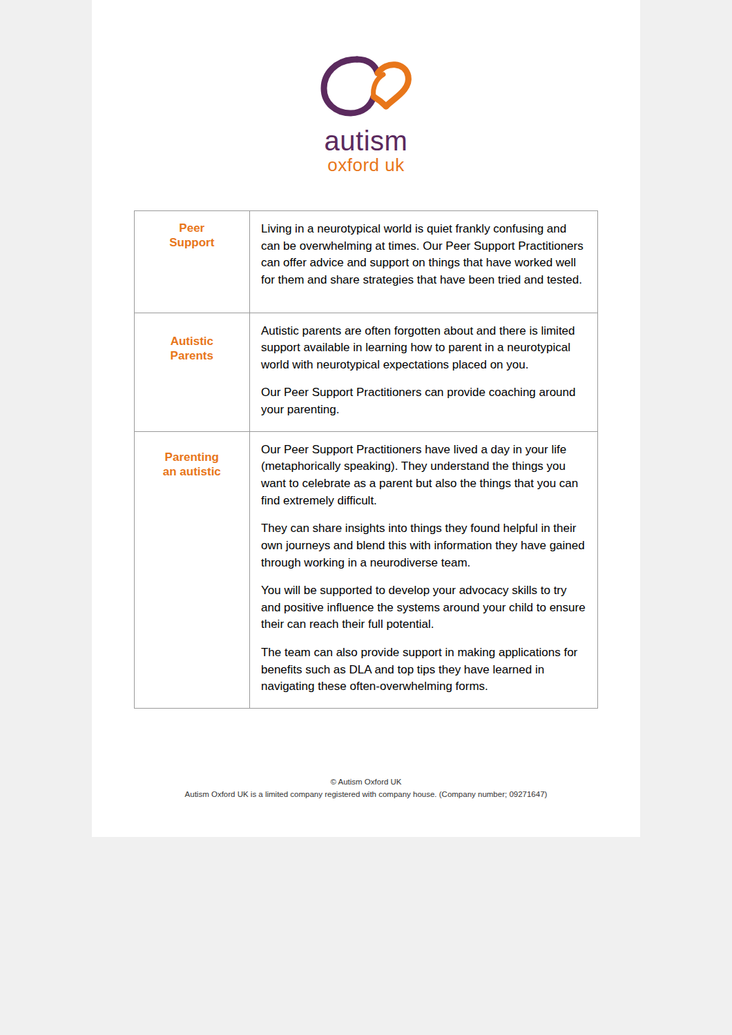autism oxford uk
| Peer Support | Living in a neurotypical world is quiet frankly confusing and can be overwhelming at times. Our Peer Support Practitioners can offer advice and support on things that have worked well for them and share strategies that have been tried and tested. |
| Autistic Parents | Autistic parents are often forgotten about and there is limited support available in learning how to parent in a neurotypical world with neurotypical expectations placed on you. Our Peer Support Practitioners can provide coaching around your parenting. |
| Parenting an autistic | Our Peer Support Practitioners have lived a day in your life (metaphorically speaking). They understand the things you want to celebrate as a parent but also the things that you can find extremely difficult. They can share insights into things they found helpful in their own journeys and blend this with information they have gained through working in a neurodiverse team. You will be supported to develop your advocacy skills to try and positive influence the systems around your child to ensure their can reach their full potential. The team can also provide support in making applications for benefits such as DLA and top tips they have learned in navigating these often-overwhelming forms. |
© Autism Oxford UK
Autism Oxford UK is a limited company registered with company house. (Company number; 09271647)